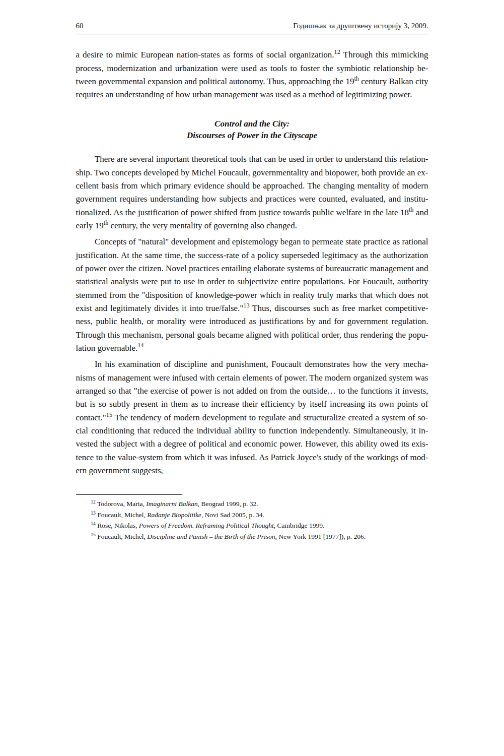60 Годишњак за друштвену историју 3, 2009.
a desire to mimic European nation-states as forms of social organization.12 Through this mimicking process, modernization and urbanization were used as tools to foster the symbiotic relationship between governmental expansion and political autonomy. Thus, approaching the 19th century Balkan city requires an understanding of how urban management was used as a method of legitimizing power.
Control and the City:
Discourses of Power in the Cityscape
There are several important theoretical tools that can be used in order to understand this relationship. Two concepts developed by Michel Foucault, governmentality and biopower, both provide an excellent basis from which primary evidence should be approached. The changing mentality of modern government requires understanding how subjects and practices were counted, evaluated, and institutionalized. As the justification of power shifted from justice towards public welfare in the late 18th and early 19th century, the very mentality of governing also changed.
Concepts of "natural" development and epistemology began to permeate state practice as rational justification. At the same time, the success-rate of a policy superseded legitimacy as the authorization of power over the citizen. Novel practices entailing elaborate systems of bureaucratic management and statistical analysis were put to use in order to subjectivize entire populations. For Foucault, authority stemmed from the "disposition of knowledge-power which in reality truly marks that which does not exist and legitimately divides it into true/false."13 Thus, discourses such as free market competitiveness, public health, or morality were introduced as justifications by and for government regulation. Through this mechanism, personal goals became aligned with political order, thus rendering the population governable.14
In his examination of discipline and punishment, Foucault demonstrates how the very mechanisms of management were infused with certain elements of power. The modern organized system was arranged so that "the exercise of power is not added on from the outside… to the functions it invests, but is so subtly present in them as to increase their efficiency by itself increasing its own points of contact."15 The tendency of modern development to regulate and structuralize created a system of social conditioning that reduced the individual ability to function independently. Simultaneously, it invested the subject with a degree of political and economic power. However, this ability owed its existence to the value-system from which it was infused. As Patrick Joyce's study of the workings of modern government suggests,
12 Todorova, Maria, Imaginarni Balkan, Beograd 1999, p. 32.
13 Foucault, Michel, Rađanje Biopolitike, Novi Sad 2005, p. 34.
14 Rose, Nikolas, Powers of Freedom. Reframing Political Thought, Cambridge 1999.
15 Foucault, Michel, Discipline and Punish – the Birth of the Prison, New York 1991 [1977]), p. 206.